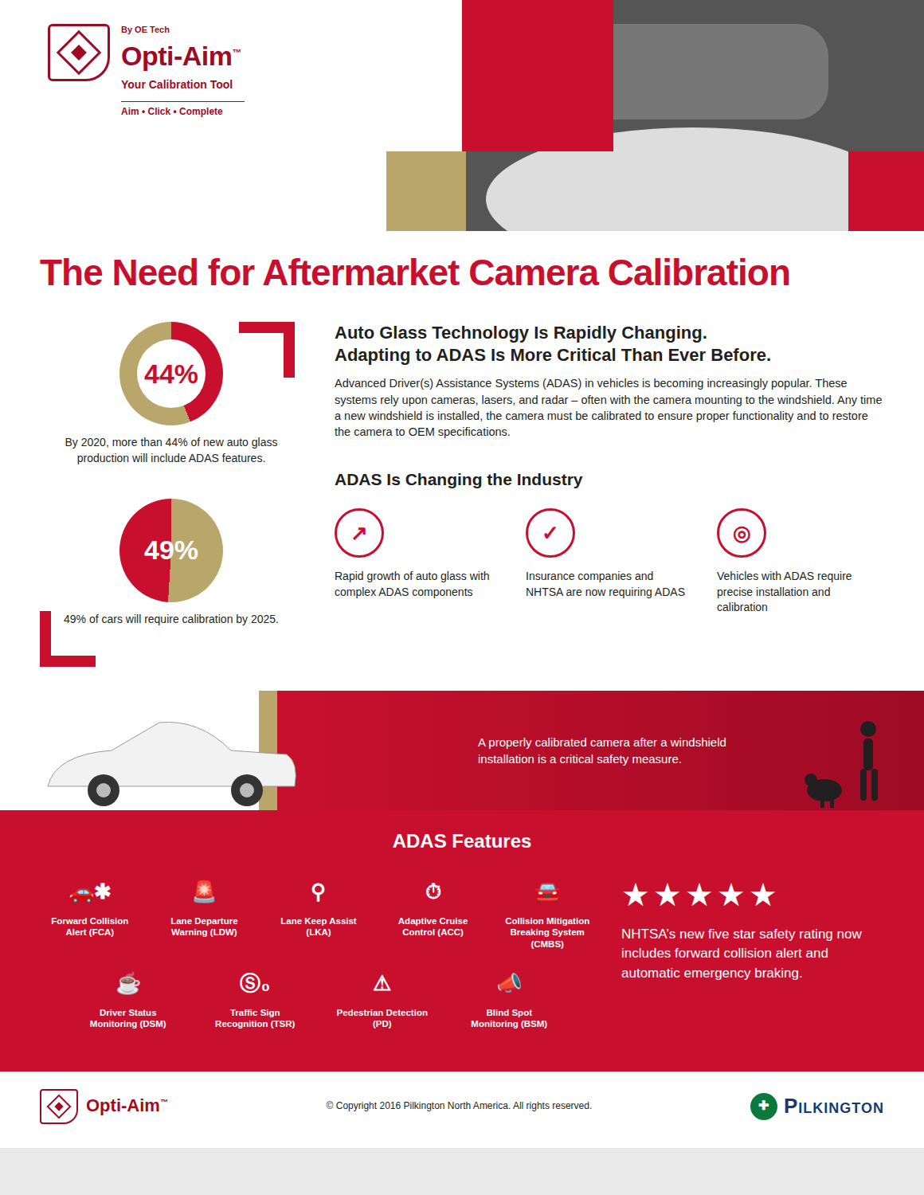By OE Tech
Opti-Aim™
Your Calibration Tool
Aim • Click • Complete
The Need for Aftermarket Camera Calibration
44%
By 2020, more than 44% of new auto glass production will include ADAS features.
49%
49% of cars will require calibration by 2025.
Auto Glass Technology Is Rapidly Changing.
Adapting to ADAS Is More Critical Than Ever Before.
Advanced Driver(s) Assistance Systems (ADAS) in vehicles is becoming increasingly popular. These systems rely upon cameras, lasers, and radar – often with the camera mounting to the windshield. Any time a new windshield is installed, the camera must be calibrated to ensure proper functionality and to restore the camera to OEM specifications.
ADAS Is Changing the Industry
↗
Rapid growth of auto glass with complex ADAS components
✓
Insurance companies and NHTSA are now requiring ADAS
◎
Vehicles with ADAS require precise installation and calibration
A properly calibrated camera after a windshield installation is a critical safety measure.
ADAS Features
🚗✱
Forward Collision
Alert (FCA)
🚨
Lane Departure
Warning (LDW)
⚲
Lane Keep Assist
(LKA)
⏱
Adaptive Cruise
Control (ACC)
🚘
Collision Mitigation
Breaking System (CMBS)
☕
Driver Status
Monitoring (DSM)
Ⓢ₀
Traffic Sign
Recognition (TSR)
⚠
Pedestrian Detection
(PD)
📣
Blind Spot
Monitoring (BSM)
★★★★★
NHTSA’s new five star safety rating now includes forward collision alert and automatic emergency braking.
Opti-Aim™
© Copyright 2016 Pilkington North America. All rights reserved.
✚
Pilkington